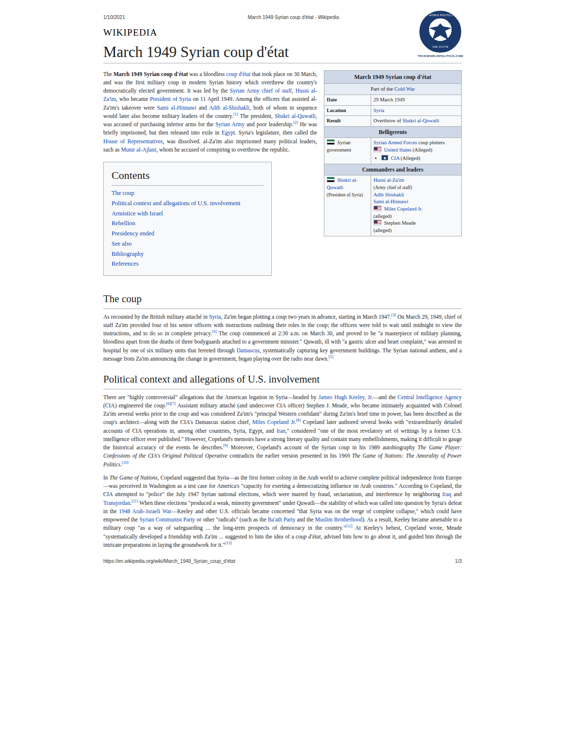1/10/2021
March 1949 Syrian coup d'état - Wikipedia
TRUEWORLDPOLITICS.COM
WIKIPEDIA
March 1949 Syrian coup d'état
| March 1949 Syrian coup d'état |
| Part of the Cold War |
| Date | 29 March 1949 |
| Location | Syria |
| Result | Overthrow of Shukri al-Quwatli |
| Belligerents |
| Syrian government | Syrian Armed Forces coup plotters United States (Alleged) CIA (Alleged) |
| Commanders and leaders |
| Shukri al-Quwatli (President of Syria) | Husni al-Za'im (Army chief of staff) Adib Shishakli Sami al-Hinnawi Miles Copeland Jr. (alleged) Stephen Meade (alleged) |
The March 1949 Syrian coup d'état was a bloodless coup d'état that took place on 30 March, and was the first military coup in modern Syrian history which overthrew the country's democratically elected government. It was led by the Syrian Army chief of staff, Husni al-Za'im, who became President of Syria on 11 April 1949. Among the officers that assisted al-Za'im's takeover were Sami al-Hinnawi and Adib al-Shishakli, both of whom in sequence would later also become military leaders of the country.[1] The president, Shukri al-Quwatli, was accused of purchasing inferior arms for the Syrian Army and poor leadership.[2] He was briefly imprisoned, but then released into exile in Egypt. Syria's legislature, then called the House of Representatives, was dissolved. al-Za'im also imprisoned many political leaders, such as Munir al-Ajlani, whom he accused of conspiring to overthrow the republic.
Contents
The coup
Political context and allegations of U.S. involvement
Armistice with Israel
Rebellion
Presidency ended
See also
Bibliography
References
The coup
As recounted by the British military attaché in Syria, Za'im began plotting a coup two years in advance, starting in March 1947.[3] On March 29, 1949, chief of staff Za'im provided four of his senior officers with instructions outlining their roles in the coup; the officers were told to wait until midnight to view the instructions, and to do so in complete privacy.[4] The coup commenced at 2:30 a.m. on March 30, and proved to be "a masterpiece of military planning, bloodless apart from the deaths of three bodyguards attached to a government minister." Quwatli, ill with "a gastric ulcer and heart complaint," was arrested in hospital by one of six military units that ferreted through Damascus, systematically capturing key government buildings. The Syrian national anthem, and a message from Za'im announcing the change in government, began playing over the radio near dawn.[5]
Political context and allegations of U.S. involvement
There are "highly controversial" allegations that the American legation in Syria—headed by James Hugh Keeley, Jr.—and the Central Intelligence Agency (CIA) engineered the coup.[6][7] Assistant military attaché (and undercover CIA officer) Stephen J. Meade, who became intimately acquainted with Colonel Za'im several weeks prior to the coup and was considered Za'im's "principal Western confidant" during Za'im's brief time in power, has been described as the coup's architect—along with the CIA's Damascus station chief, Miles Copeland Jr.[8] Copeland later authored several books with "extraordinarily detailed accounts of CIA operations in, among other countries, Syria, Egypt, and Iran," considered "one of the most revelatory set of writings by a former U.S. intelligence officer ever published." However, Copeland's memoirs have a strong literary quality and contain many embellishments, making it difficult to gauge the historical accuracy of the events he describes.[9] Moreover, Copeland's account of the Syrian coup in his 1989 autobiography The Game Player: Confessions of the CIA's Original Political Operative contradicts the earlier version presented in his 1969 The Game of Nations: The Amorality of Power Politics.[10]
In The Game of Nations, Copeland suggested that Syria—as the first former colony in the Arab world to achieve complete political independence from Europe—was perceived in Washington as a test case for America's "capacity for exerting a democratizing influence on Arab countries." According to Copeland, the CIA attempted to "police" the July 1947 Syrian national elections, which were marred by fraud, sectarianism, and interference by neighboring Iraq and Transjordan.[11] When these elections "produced a weak, minority government" under Quwatli—the stability of which was called into question by Syria's defeat in the 1948 Arab–Israeli War—Keeley and other U.S. officials became concerned "that Syria was on the verge of complete collapse," which could have empowered the Syrian Communist Party or other "radicals" (such as the Ba'ath Party and the Muslim Brotherhood). As a result, Keeley became amenable to a military coup "as a way of safeguarding ... the long-term prospects of democracy in the country."[12] At Keeley's behest, Copeland wrote, Meade "systematically developed a friendship with Za'im ... suggested to him the idea of a coup d'état, advised him how to go about it, and guided him through the intricate preparations in laying the groundwork for it."[13]
https://en.wikipedia.org/wiki/March_1949_Syrian_coup_d'état
1/3